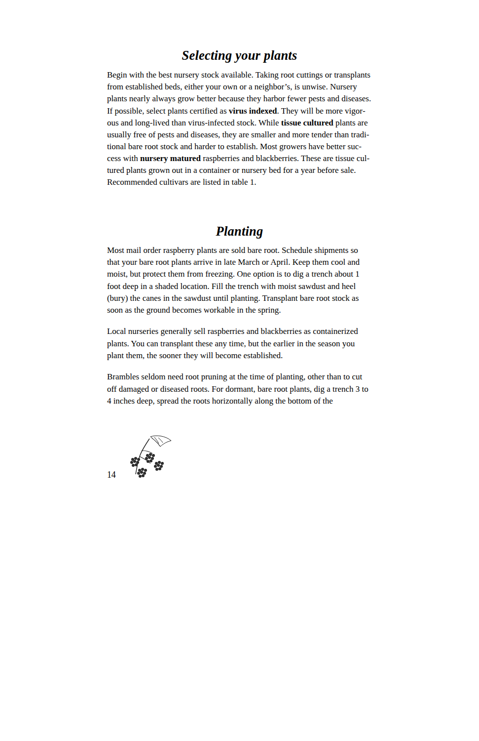Selecting your plants
Begin with the best nursery stock available. Taking root cuttings or transplants from established beds, either your own or a neighbor’s, is unwise. Nursery plants nearly always grow better because they harbor fewer pests and diseases. If possible, select plants certified as virus indexed. They will be more vigorous and long-lived than virus-infected stock. While tissue cultured plants are usually free of pests and diseases, they are smaller and more tender than traditional bare root stock and harder to establish. Most growers have better success with nursery matured raspberries and blackberries. These are tissue cultured plants grown out in a container or nursery bed for a year before sale. Recommended cultivars are listed in table 1.
Planting
Most mail order raspberry plants are sold bare root. Schedule shipments so that your bare root plants arrive in late March or April. Keep them cool and moist, but protect them from freezing. One option is to dig a trench about 1 foot deep in a shaded location. Fill the trench with moist sawdust and heel (bury) the canes in the sawdust until planting. Transplant bare root stock as soon as the ground becomes workable in the spring.
Local nurseries generally sell raspberries and blackberries as containerized plants. You can transplant these any time, but the earlier in the season you plant them, the sooner they will become established.
Brambles seldom need root pruning at the time of planting, other than to cut off damaged or diseased roots. For dormant, bare root plants, dig a trench 3 to 4 inches deep, spread the roots horizontally along the bottom of the
14